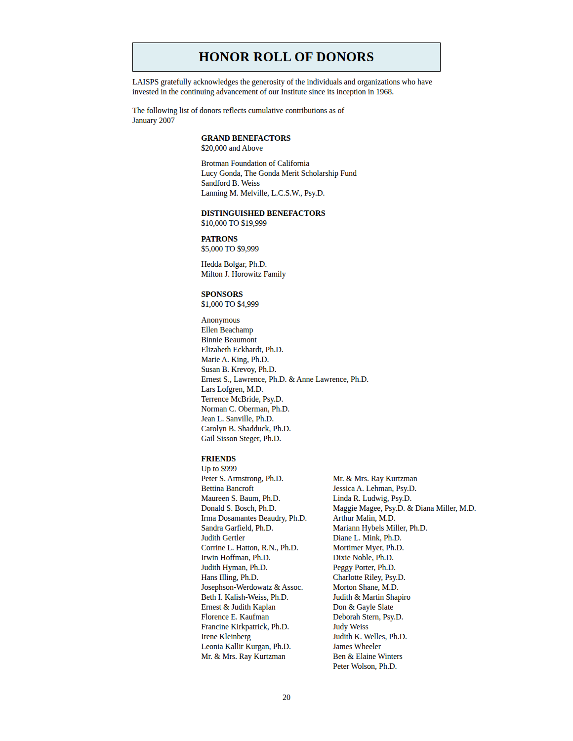HONOR ROLL OF DONORS
LAISPS gratefully acknowledges the generosity of the individuals and organizations who have invested in the continuing advancement of our Institute since its inception in 1968.
The following list of donors reflects cumulative contributions as of
January 2007
GRAND BENEFACTORS
$20,000 and Above
Brotman Foundation of California
Lucy Gonda, The Gonda Merit Scholarship Fund
Sandford B. Weiss
Lanning M. Melville, L.C.S.W., Psy.D.
DISTINGUISHED BENEFACTORS
$10,000 TO $19,999
PATRONS
$5,000 TO $9,999
Hedda Bolgar, Ph.D.
Milton J. Horowitz Family
SPONSORS
$1,000 TO $4,999
Anonymous
Ellen Beachamp
Binnie Beaumont
Elizabeth Eckhardt, Ph.D.
Marie A. King, Ph.D.
Susan B. Krevoy, Ph.D.
Ernest S., Lawrence, Ph.D. & Anne Lawrence, Ph.D.
Lars Lofgren, M.D.
Terrence McBride, Psy.D.
Norman C. Oberman, Ph.D.
Jean L. Sanville, Ph.D.
Carolyn B. Shadduck, Ph.D.
Gail Sisson Steger, Ph.D.
FRIENDS
Up to $999
Peter S. Armstrong, Ph.D.
Bettina Bancroft
Maureen S. Baum, Ph.D.
Donald S. Bosch, Ph.D.
Irma Dosamantes Beaudry, Ph.D.
Sandra Garfield, Ph.D.
Judith Gertler
Corrine L. Hatton, R.N., Ph.D.
Irwin Hoffman, Ph.D.
Judith Hyman, Ph.D.
Hans Illing, Ph.D.
Josephson-Werdowatz & Assoc.
Beth I. Kalish-Weiss, Ph.D.
Ernest & Judith Kaplan
Florence E. Kaufman
Francine Kirkpatrick, Ph.D.
Irene Kleinberg
Leonia Kallir Kurgan, Ph.D.
Mr. & Mrs. Ray Kurtzman
Mr. & Mrs. Ray Kurtzman
Jessica A. Lehman, Psy.D.
Linda R. Ludwig, Psy.D.
Maggie Magee, Psy.D. & Diana Miller, M.D.
Arthur Malin, M.D.
Mariann Hybels Miller, Ph.D.
Diane L. Mink, Ph.D.
Mortimer Myer, Ph.D.
Dixie Noble, Ph.D.
Peggy Porter, Ph.D.
Charlotte Riley, Psy.D.
Morton Shane, M.D.
Judith & Martin Shapiro
Don & Gayle Slate
Deborah Stern, Psy.D.
Judy Weiss
Judith K. Welles, Ph.D.
James Wheeler
Ben & Elaine Winters
Peter Wolson, Ph.D.
20